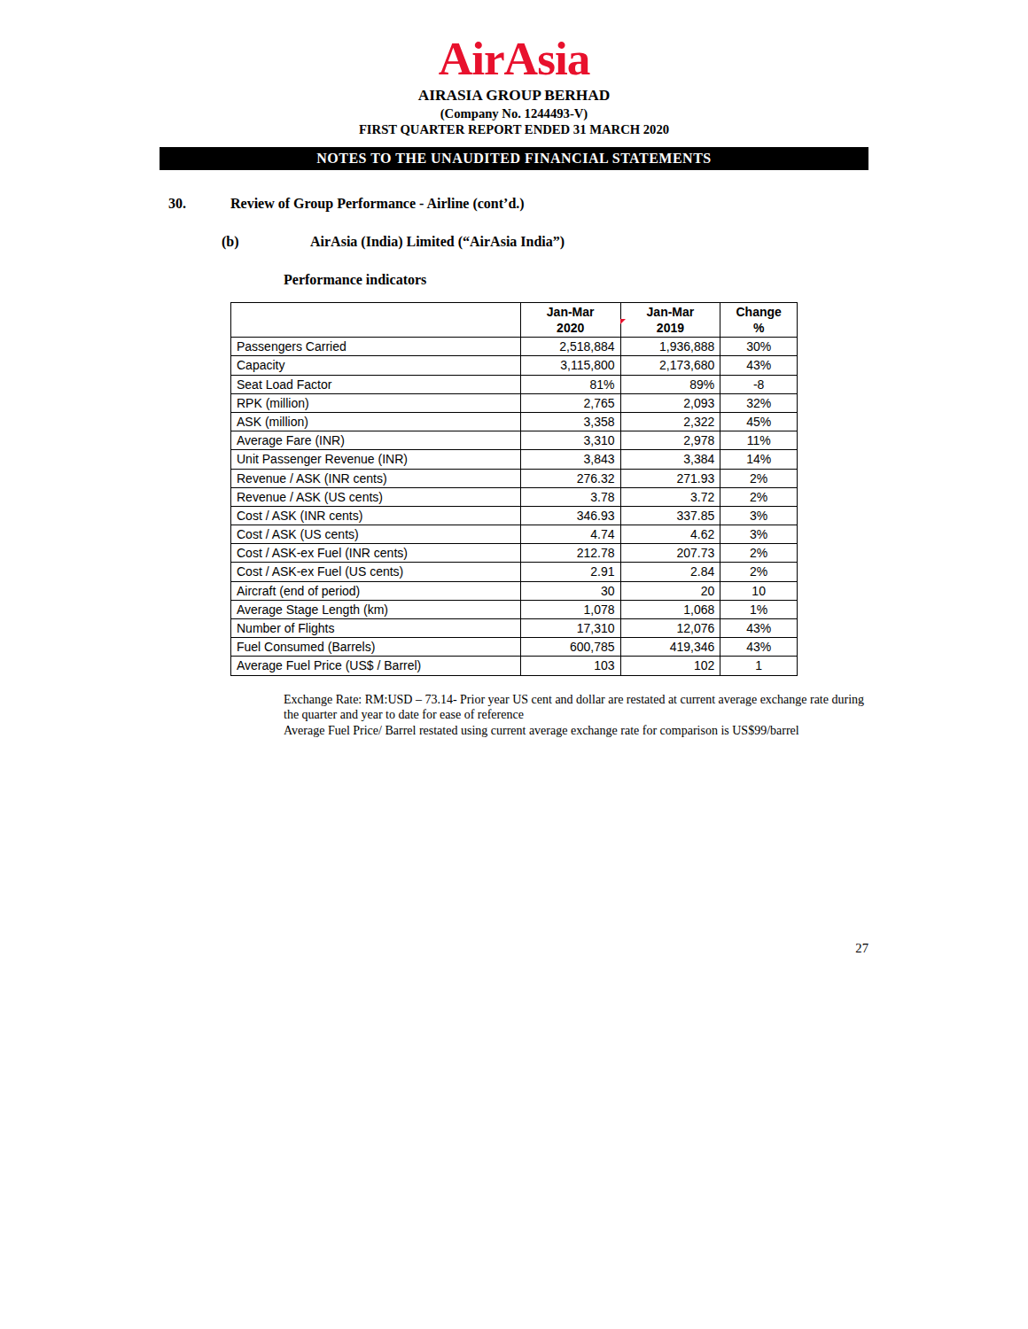AirAsia
AIRASIA GROUP BERHAD
(Company No. 1244493-V)
FIRST QUARTER REPORT ENDED 31 MARCH 2020
NOTES TO THE UNAUDITED FINANCIAL STATEMENTS
30.
Review of Group Performance - Airline (cont’d.)
(b)
AirAsia (India) Limited (“AirAsia India”)
Performance indicators
| | Jan-Mar | Jan-Mar | Change % |
| --- | --- | --- | --- |
| | 2020 | 2019 |
| Passengers Carried | 2,518,884 | 1,936,888 | 30% |
| Capacity | 3,115,800 | 2,173,680 | 43% |
| Seat Load Factor | 81% | 89% | -8 |
| RPK (million) | 2,765 | 2,093 | 32% |
| ASK (million) | 3,358 | 2,322 | 45% |
| Average Fare (INR) | 3,310 | 2,978 | 11% |
| Unit Passenger Revenue (INR) | 3,843 | 3,384 | 14% |
| Revenue / ASK (INR cents) | 276.32 | 271.93 | 2% |
| Revenue / ASK (US cents) | 3.78 | 3.72 | 2% |
| Cost / ASK (INR cents) | 346.93 | 337.85 | 3% |
| Cost / ASK (US cents) | 4.74 | 4.62 | 3% |
| Cost / ASK-ex Fuel (INR cents) | 212.78 | 207.73 | 2% |
| Cost / ASK-ex Fuel (US cents) | 2.91 | 2.84 | 2% |
| Aircraft (end of period) | 30 | 20 | 10 |
| Average Stage Length (km) | 1,078 | 1,068 | 1% |
| Number of Flights | 17,310 | 12,076 | 43% |
| Fuel Consumed (Barrels) | 600,785 | 419,346 | 43% |
| Average Fuel Price (US$ / Barrel) | 103 | 102 | 1 |
Exchange Rate: RM:USD – 73.14- Prior year US cent and dollar are restated at current average exchange rate during the quarter and year to date for ease of reference
Average Fuel Price/ Barrel restated using current average exchange rate for comparison is US$99/barrel
27